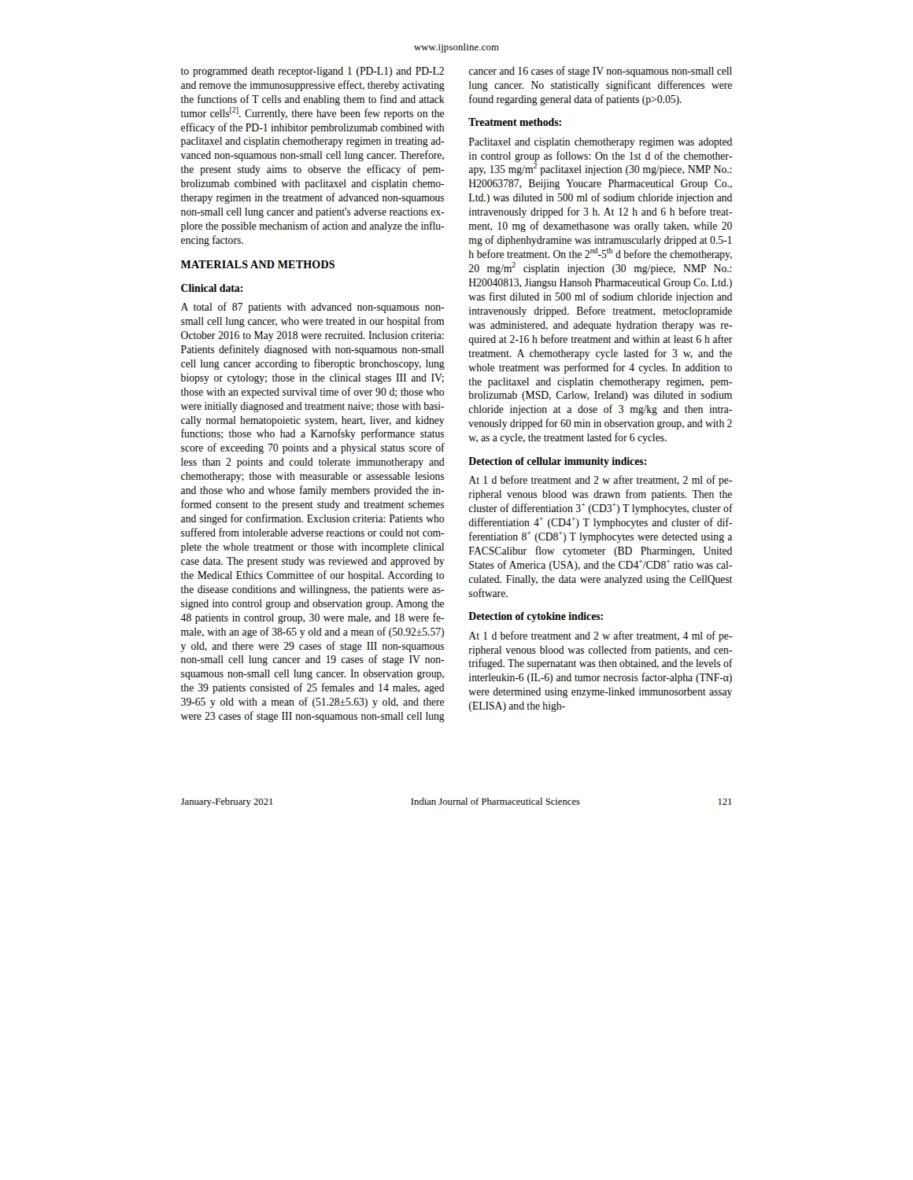www.ijpsonline.com
to programmed death receptor-ligand 1 (PD-L1) and PD-L2 and remove the immunosuppressive effect, thereby activating the functions of T cells and enabling them to find and attack tumor cells[2]. Currently, there have been few reports on the efficacy of the PD-1 inhibitor pembrolizumab combined with paclitaxel and cisplatin chemotherapy regimen in treating advanced non-squamous non-small cell lung cancer. Therefore, the present study aims to observe the efficacy of pembrolizumab combined with paclitaxel and cisplatin chemotherapy regimen in the treatment of advanced non-squamous non-small cell lung cancer and patient's adverse reactions explore the possible mechanism of action and analyze the influencing factors.
MATERIALS AND METHODS
Clinical data:
A total of 87 patients with advanced non-squamous non-small cell lung cancer, who were treated in our hospital from October 2016 to May 2018 were recruited. Inclusion criteria: Patients definitely diagnosed with non-squamous non-small cell lung cancer according to fiberoptic bronchoscopy, lung biopsy or cytology; those in the clinical stages III and IV; those with an expected survival time of over 90 d; those who were initially diagnosed and treatment naive; those with basically normal hematopoietic system, heart, liver, and kidney functions; those who had a Karnofsky performance status score of exceeding 70 points and a physical status score of less than 2 points and could tolerate immunotherapy and chemotherapy; those with measurable or assessable lesions and those who and whose family members provided the informed consent to the present study and treatment schemes and singed for confirmation. Exclusion criteria: Patients who suffered from intolerable adverse reactions or could not complete the whole treatment or those with incomplete clinical case data. The present study was reviewed and approved by the Medical Ethics Committee of our hospital. According to the disease conditions and willingness, the patients were assigned into control group and observation group. Among the 48 patients in control group, 30 were male, and 18 were female, with an age of 38-65 y old and a mean of (50.92±5.57) y old, and there were 29 cases of stage III non-squamous non-small cell lung cancer and 19 cases of stage IV non-squamous non-small cell lung cancer. In observation group, the 39 patients consisted of 25 females and 14 males, aged 39-65 y old with a mean of (51.28±5.63) y old, and there were 23 cases of stage III non-squamous non-small cell lung cancer and 16 cases of stage IV non-squamous non-small cell lung cancer. No statistically significant differences were found regarding general data of patients (p>0.05).
Treatment methods:
Paclitaxel and cisplatin chemotherapy regimen was adopted in control group as follows: On the 1st d of the chemotherapy, 135 mg/m2 paclitaxel injection (30 mg/piece, NMP No.: H20063787, Beijing Youcare Pharmaceutical Group Co., Ltd.) was diluted in 500 ml of sodium chloride injection and intravenously dripped for 3 h. At 12 h and 6 h before treatment, 10 mg of dexamethasone was orally taken, while 20 mg of diphenhydramine was intramuscularly dripped at 0.5-1 h before treatment. On the 2nd-5th d before the chemotherapy, 20 mg/m2 cisplatin injection (30 mg/piece, NMP No.: H20040813, Jiangsu Hansoh Pharmaceutical Group Co. Ltd.) was first diluted in 500 ml of sodium chloride injection and intravenously dripped. Before treatment, metoclopramide was administered, and adequate hydration therapy was required at 2-16 h before treatment and within at least 6 h after treatment. A chemotherapy cycle lasted for 3 w, and the whole treatment was performed for 4 cycles. In addition to the paclitaxel and cisplatin chemotherapy regimen, pembrolizumab (MSD, Carlow, Ireland) was diluted in sodium chloride injection at a dose of 3 mg/kg and then intravenously dripped for 60 min in observation group, and with 2 w, as a cycle, the treatment lasted for 6 cycles.
Detection of cellular immunity indices:
At 1 d before treatment and 2 w after treatment, 2 ml of peripheral venous blood was drawn from patients. Then the cluster of differentiation 3+ (CD3+) T lymphocytes, cluster of differentiation 4+ (CD4+) T lymphocytes and cluster of differentiation 8+ (CD8+) T lymphocytes were detected using a FACSCalibur flow cytometer (BD Pharmingen, United States of America (USA), and the CD4+/CD8+ ratio was calculated. Finally, the data were analyzed using the CellQuest software.
Detection of cytokine indices:
At 1 d before treatment and 2 w after treatment, 4 ml of peripheral venous blood was collected from patients, and centrifuged. The supernatant was then obtained, and the levels of interleukin-6 (IL-6) and tumor necrosis factor-alpha (TNF-α) were determined using enzyme-linked immunosorbent assay (ELISA) and the high-
January-February 2021
Indian Journal of Pharmaceutical Sciences
121